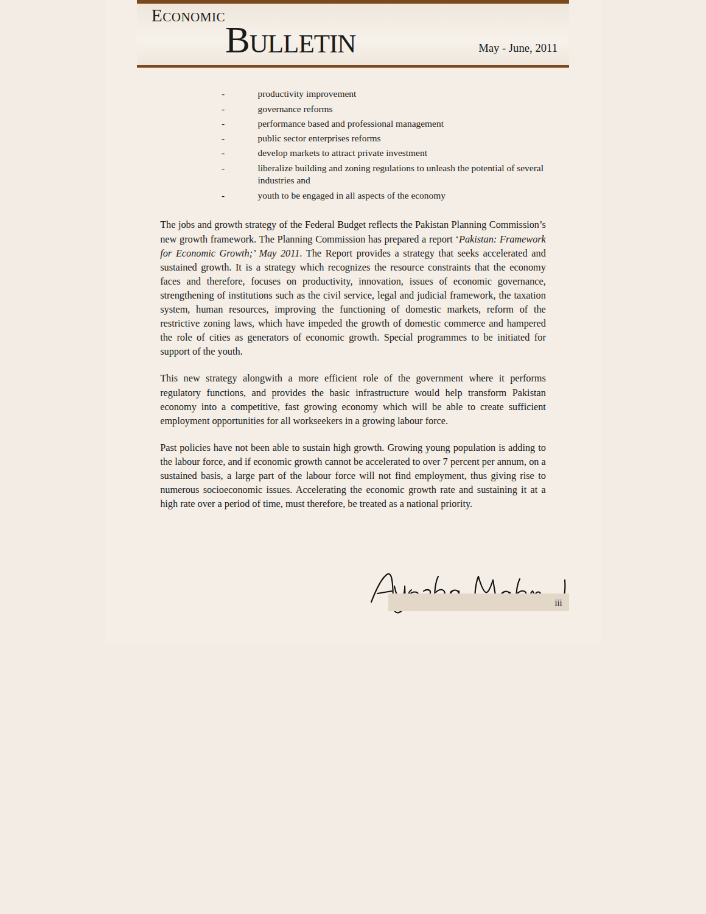Economic Bulletin
May - June, 2011
productivity improvement
governance reforms
performance based and professional management
public sector enterprises reforms
develop markets to attract private investment
liberalize building and zoning regulations to unleash the potential of several industries and
youth to be engaged in all aspects of the economy
The jobs and growth strategy of the Federal Budget reflects the Pakistan Planning Commission’s new growth framework. The Planning Commission has prepared a report ‘Pakistan: Framework for Economic Growth;’ May 2011. The Report provides a strategy that seeks accelerated and sustained growth. It is a strategy which recognizes the resource constraints that the economy faces and therefore, focuses on productivity, innovation, issues of economic governance, strengthening of institutions such as the civil service, legal and judicial framework, the taxation system, human resources, improving the functioning of domestic markets, reform of the restrictive zoning laws, which have impeded the growth of domestic commerce and hampered the role of cities as generators of economic growth. Special programmes to be initiated for support of the youth.
This new strategy alongwith a more efficient role of the government where it performs regulatory functions, and provides the basic infrastructure would help transform Pakistan economy into a competitive, fast growing economy which will be able to create sufficient employment opportunities for all workseekers in a growing labour force.
Past policies have not been able to sustain high growth. Growing young population is adding to the labour force, and if economic growth cannot be accelerated to over 7 percent per annum, on a sustained basis, a large part of the labour force will not find employment, thus giving rise to numerous socioeconomic issues. Accelerating the economic growth rate and sustaining it at a high rate over a period of time, must therefore, be treated as a national priority.
iii